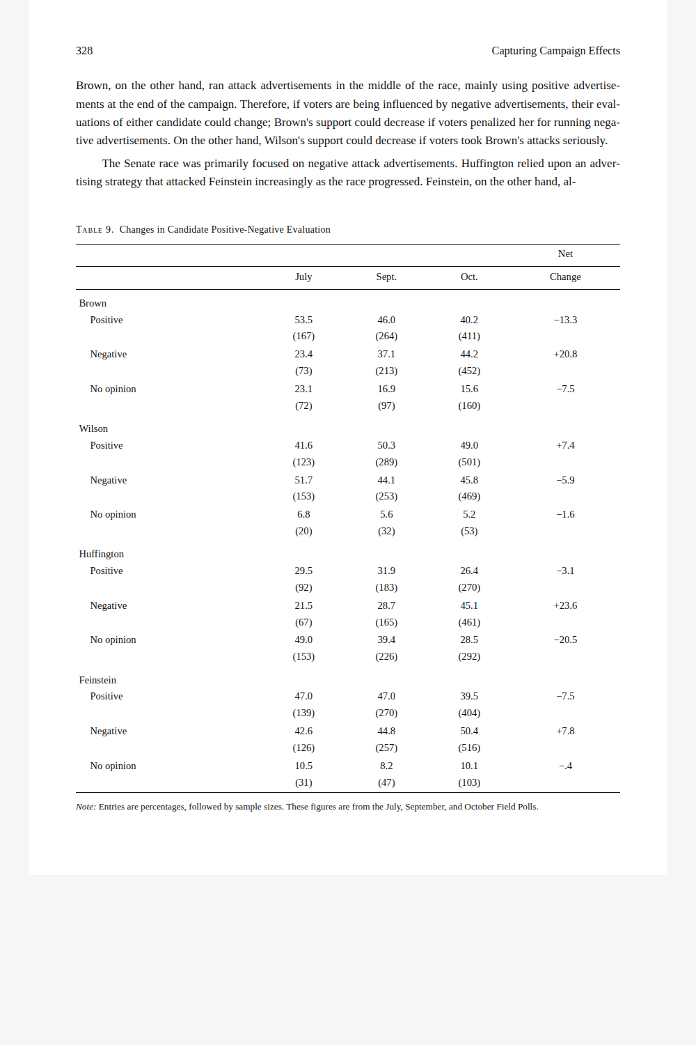328 Capturing Campaign Effects
Brown, on the other hand, ran attack advertisements in the middle of the race, mainly using positive advertisements at the end of the campaign. Therefore, if voters are being influenced by negative advertisements, their evaluations of either candidate could change; Brown's support could decrease if voters penalized her for running negative advertisements. On the other hand, Wilson's support could decrease if voters took Brown's attacks seriously.
The Senate race was primarily focused on negative attack advertisements. Huffington relied upon an advertising strategy that attacked Feinstein increasingly as the race progressed. Feinstein, on the other hand, al-
Table 9. Changes in Candidate Positive-Negative Evaluation
| | | | | Net |
| --- | --- | --- | --- | --- |
| | July | Sept. | Oct. | Change |
| Brown |
| Positive | 53.5 | 46.0 | 40.2 | −13.3 |
| | (167) | (264) | (411) | |
| Negative | 23.4 | 37.1 | 44.2 | +20.8 |
| | (73) | (213) | (452) | |
| No opinion | 23.1 | 16.9 | 15.6 | −7.5 |
| | (72) | (97) | (160) | |
| Wilson |
| Positive | 41.6 | 50.3 | 49.0 | +7.4 |
| | (123) | (289) | (501) | |
| Negative | 51.7 | 44.1 | 45.8 | −5.9 |
| | (153) | (253) | (469) | |
| No opinion | 6.8 | 5.6 | 5.2 | −1.6 |
| | (20) | (32) | (53) | |
| Huffington |
| Positive | 29.5 | 31.9 | 26.4 | −3.1 |
| | (92) | (183) | (270) | |
| Negative | 21.5 | 28.7 | 45.1 | +23.6 |
| | (67) | (165) | (461) | |
| No opinion | 49.0 | 39.4 | 28.5 | −20.5 |
| | (153) | (226) | (292) | |
| Feinstein |
| Positive | 47.0 | 47.0 | 39.5 | −7.5 |
| | (139) | (270) | (404) | |
| Negative | 42.6 | 44.8 | 50.4 | +7.8 |
| | (126) | (257) | (516) | |
| No opinion | 10.5 | 8.2 | 10.1 | −.4 |
| | (31) | (47) | (103) | |
Note: Entries are percentages, followed by sample sizes. These figures are from the July, September, and October Field Polls.